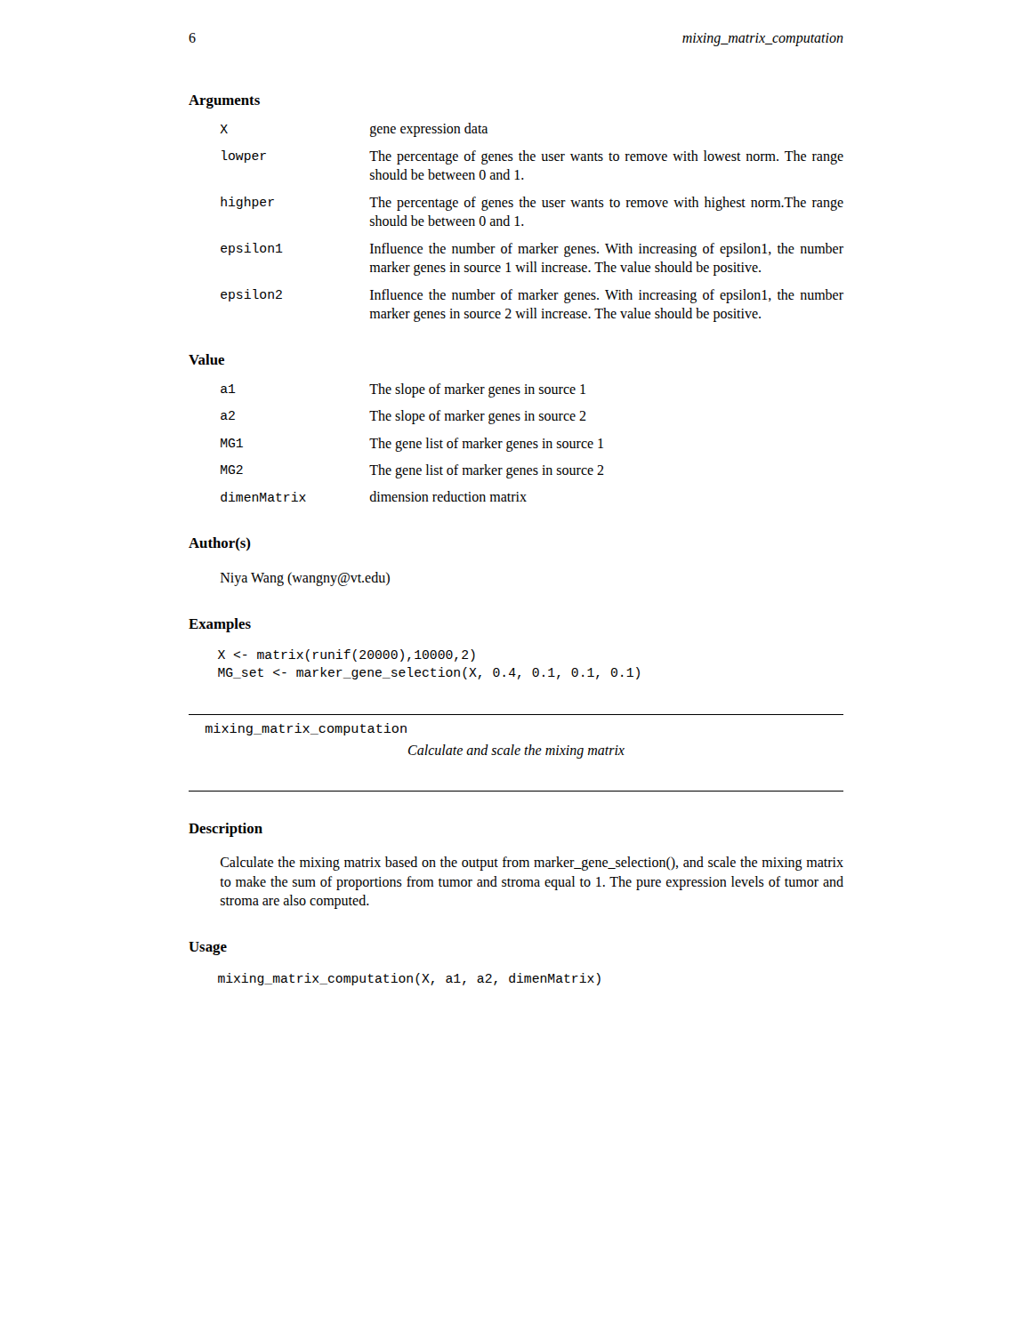6 mixing_matrix_computation
Arguments
X
gene expression data
lowper
The percentage of genes the user wants to remove with lowest norm. The range should be between 0 and 1.
highper
The percentage of genes the user wants to remove with highest norm.The range should be between 0 and 1.
epsilon1
Influence the number of marker genes. With increasing of epsilon1, the number marker genes in source 1 will increase. The value should be positive.
epsilon2
Influence the number of marker genes. With increasing of epsilon1, the number marker genes in source 2 will increase. The value should be positive.
Value
a1
The slope of marker genes in source 1
a2
The slope of marker genes in source 2
MG1
The gene list of marker genes in source 1
MG2
The gene list of marker genes in source 2
dimenMatrix
dimension reduction matrix
Author(s)
Niya Wang (wangny@vt.edu)
Examples
X <- matrix(runif(20000),10000,2)
MG_set <- marker_gene_selection(X, 0.4, 0.1, 0.1, 0.1)
mixing_matrix_computation
Calculate and scale the mixing matrix
Description
Calculate the mixing matrix based on the output from marker_gene_selection(), and scale the mixing matrix to make the sum of proportions from tumor and stroma equal to 1. The pure expression levels of tumor and stroma are also computed.
Usage
mixing_matrix_computation(X, a1, a2, dimenMatrix)